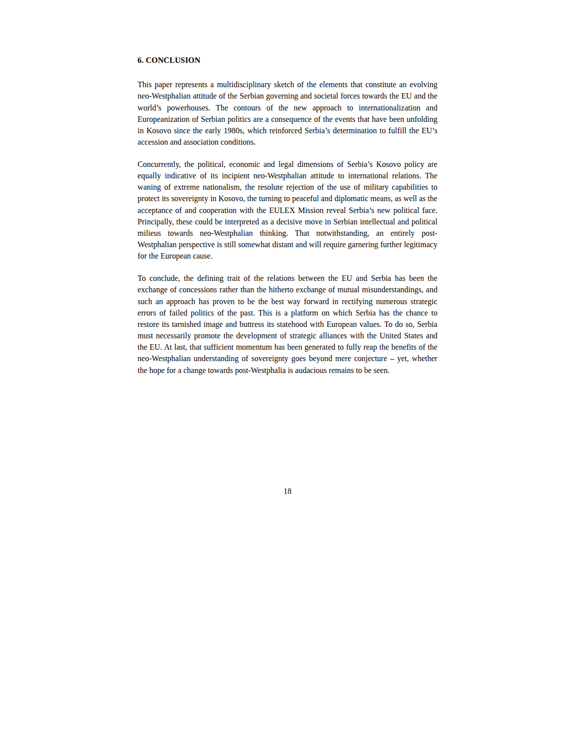6. CONCLUSION
This paper represents a multidisciplinary sketch of the elements that constitute an evolving neo-Westphalian attitude of the Serbian governing and societal forces towards the EU and the world’s powerhouses. The contours of the new approach to internationalization and Europeanization of Serbian politics are a consequence of the events that have been unfolding in Kosovo since the early 1980s, which reinforced Serbia’s determination to fulfill the EU’s accession and association conditions.
Concurrently, the political, economic and legal dimensions of Serbia’s Kosovo policy are equally indicative of its incipient neo-Westphalian attitude to international relations. The waning of extreme nationalism, the resolute rejection of the use of military capabilities to protect its sovereignty in Kosovo, the turning to peaceful and diplomatic means, as well as the acceptance of and cooperation with the EULEX Mission reveal Serbia’s new political face. Principally, these could be interpreted as a decisive move in Serbian intellectual and political milieus towards neo-Westphalian thinking. That notwithstanding, an entirely post-Westphalian perspective is still somewhat distant and will require garnering further legitimacy for the European cause.
To conclude, the defining trait of the relations between the EU and Serbia has been the exchange of concessions rather than the hitherto exchange of mutual misunderstandings, and such an approach has proven to be the best way forward in rectifying numerous strategic errors of failed politics of the past. This is a platform on which Serbia has the chance to restore its tarnished image and buttress its statehood with European values. To do so, Serbia must necessarily promote the development of strategic alliances with the United States and the EU. At last, that sufficient momentum has been generated to fully reap the benefits of the neo-Westphalian understanding of sovereignty goes beyond mere conjecture – yet, whether the hope for a change towards post-Westphalia is audacious remains to be seen.
18